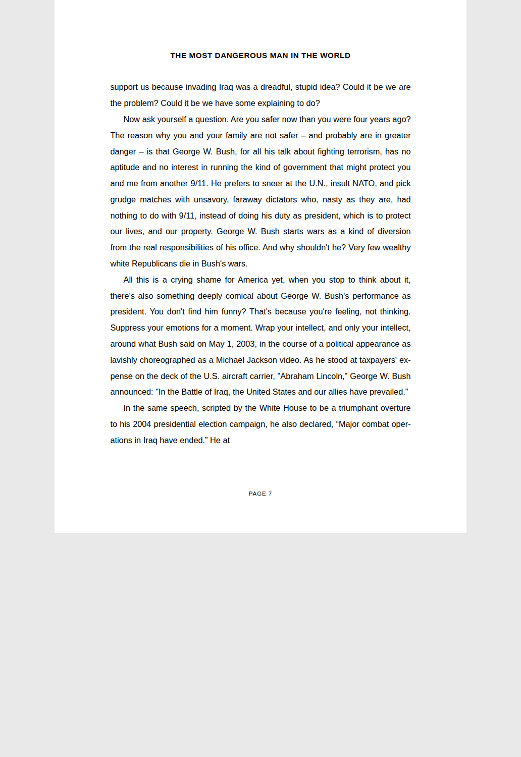The Most Dangerous Man in the World
support us because invading Iraq was a dreadful, stupid idea? Could it be we are the problem? Could it be we have some explaining to do?
Now ask yourself a question. Are you safer now than you were four years ago? The reason why you and your family are not safer – and probably are in greater danger – is that George W. Bush, for all his talk about fighting terrorism, has no aptitude and no interest in running the kind of government that might protect you and me from another 9/11. He prefers to sneer at the U.N., insult NATO, and pick grudge matches with unsavory, faraway dictators who, nasty as they are, had nothing to do with 9/11, instead of doing his duty as president, which is to protect our lives, and our property. George W. Bush starts wars as a kind of diversion from the real responsibilities of his office. And why shouldn't he? Very few wealthy white Republicans die in Bush's wars.
All this is a crying shame for America yet, when you stop to think about it, there's also something deeply comical about George W. Bush's performance as president. You don't find him funny? That's because you're feeling, not thinking. Suppress your emotions for a moment. Wrap your intellect, and only your intellect, around what Bush said on May 1, 2003, in the course of a political appearance as lavishly choreographed as a Michael Jackson video. As he stood at taxpayers' expense on the deck of the U.S. aircraft carrier, "Abraham Lincoln," George W. Bush announced: "In the Battle of Iraq, the United States and our allies have prevailed."
In the same speech, scripted by the White House to be a triumphant overture to his 2004 presidential election campaign, he also declared, “Major combat operations in Iraq have ended.” He at
Page 7